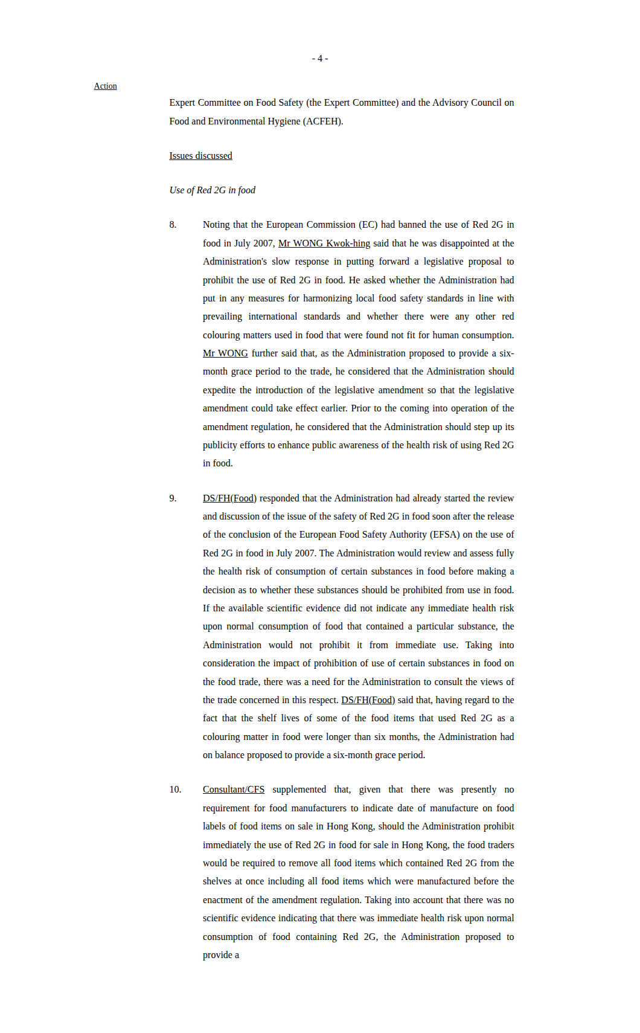- 4 -
Action
Expert Committee on Food Safety (the Expert Committee) and the Advisory Council on Food and Environmental Hygiene (ACFEH).
Issues discussed
Use of Red 2G in food
8.
Noting that the European Commission (EC) had banned the use of Red 2G in food in July 2007, Mr WONG Kwok-hing said that he was disappointed at the Administration's slow response in putting forward a legislative proposal to prohibit the use of Red 2G in food. He asked whether the Administration had put in any measures for harmonizing local food safety standards in line with prevailing international standards and whether there were any other red colouring matters used in food that were found not fit for human consumption. Mr WONG further said that, as the Administration proposed to provide a six-month grace period to the trade, he considered that the Administration should expedite the introduction of the legislative amendment so that the legislative amendment could take effect earlier. Prior to the coming into operation of the amendment regulation, he considered that the Administration should step up its publicity efforts to enhance public awareness of the health risk of using Red 2G in food.
9.
DS/FH(Food) responded that the Administration had already started the review and discussion of the issue of the safety of Red 2G in food soon after the release of the conclusion of the European Food Safety Authority (EFSA) on the use of Red 2G in food in July 2007. The Administration would review and assess fully the health risk of consumption of certain substances in food before making a decision as to whether these substances should be prohibited from use in food. If the available scientific evidence did not indicate any immediate health risk upon normal consumption of food that contained a particular substance, the Administration would not prohibit it from immediate use. Taking into consideration the impact of prohibition of use of certain substances in food on the food trade, there was a need for the Administration to consult the views of the trade concerned in this respect. DS/FH(Food) said that, having regard to the fact that the shelf lives of some of the food items that used Red 2G as a colouring matter in food were longer than six months, the Administration had on balance proposed to provide a six-month grace period.
10.
Consultant/CFS supplemented that, given that there was presently no requirement for food manufacturers to indicate date of manufacture on food labels of food items on sale in Hong Kong, should the Administration prohibit immediately the use of Red 2G in food for sale in Hong Kong, the food traders would be required to remove all food items which contained Red 2G from the shelves at once including all food items which were manufactured before the enactment of the amendment regulation. Taking into account that there was no scientific evidence indicating that there was immediate health risk upon normal consumption of food containing Red 2G, the Administration proposed to provide a